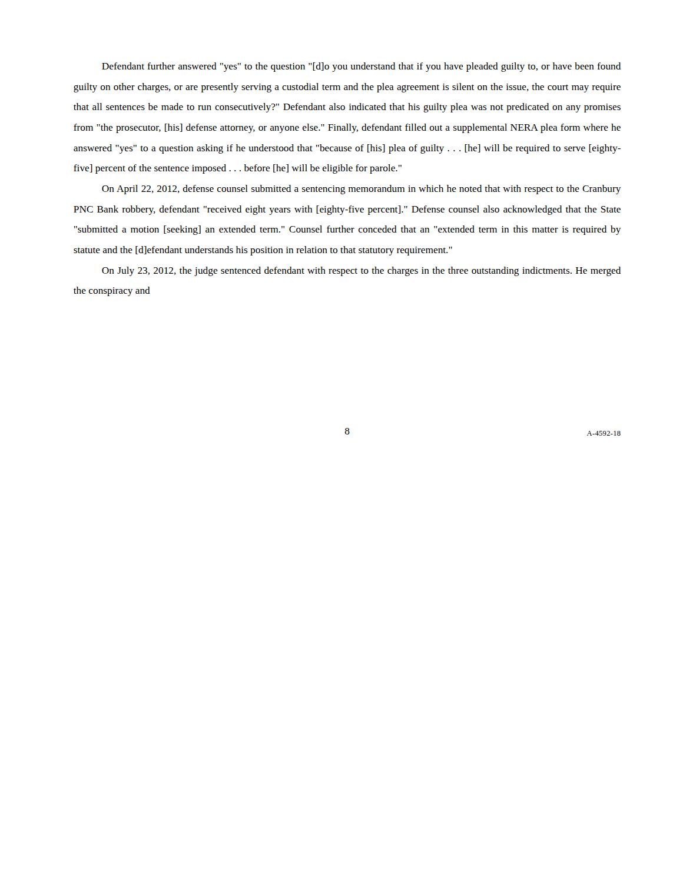Defendant further answered "yes" to the question "[d]o you understand that if you have pleaded guilty to, or have been found guilty on other charges, or are presently serving a custodial term and the plea agreement is silent on the issue, the court may require that all sentences be made to run consecutively?" Defendant also indicated that his guilty plea was not predicated on any promises from "the prosecutor, [his] defense attorney, or anyone else." Finally, defendant filled out a supplemental NERA plea form where he answered "yes" to a question asking if he understood that "because of [his] plea of guilty . . . [he] will be required to serve [eighty-five] percent of the sentence imposed . . . before [he] will be eligible for parole."
On April 22, 2012, defense counsel submitted a sentencing memorandum in which he noted that with respect to the Cranbury PNC Bank robbery, defendant "received eight years with [eighty-five percent]." Defense counsel also acknowledged that the State "submitted a motion [seeking] an extended term." Counsel further conceded that an "extended term in this matter is required by statute and the [d]efendant understands his position in relation to that statutory requirement."
On July 23, 2012, the judge sentenced defendant with respect to the charges in the three outstanding indictments. He merged the conspiracy and
8
A-4592-18